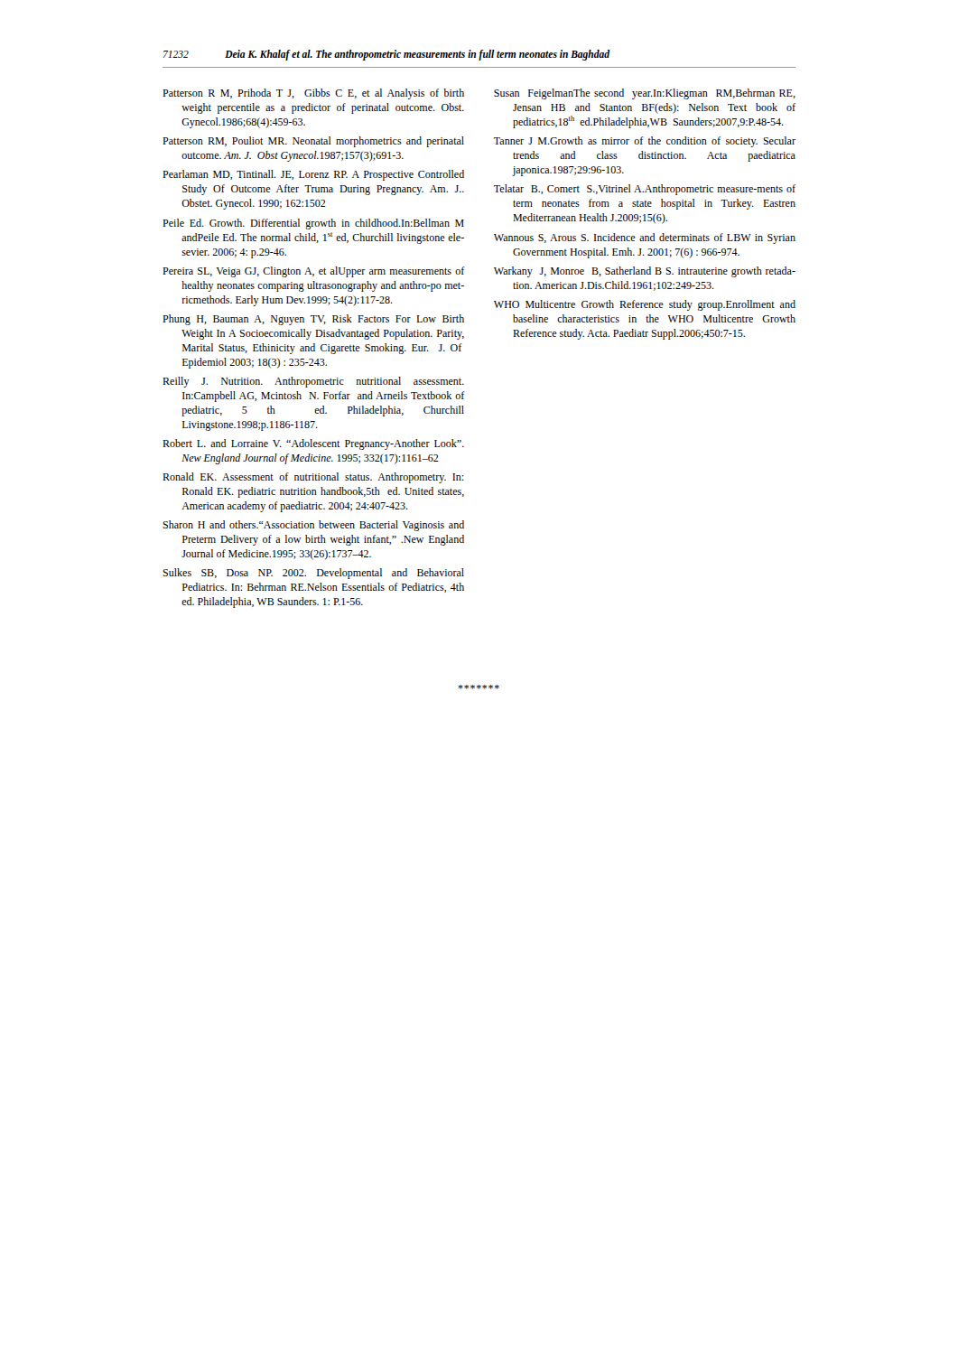71232 Deia K. Khalaf et al. The anthropometric measurements in full term neonates in Baghdad
Patterson R M, Prihoda T J, Gibbs C E, et al Analysis of birth weight percentile as a predictor of perinatal outcome. Obst. Gynecol.1986;68(4):459-63.
Patterson RM, Pouliot MR. Neonatal morphometrics and perinatal outcome. Am. J. Obst Gynecol. 1987;157(3);691-3.
Pearlaman MD, Tintinall. JE, Lorenz RP. A Prospective Controlled Study Of Outcome After Truma During Pregnancy. Am. J.. Obstet. Gynecol. 1990; 162:1502
Peile Ed. Growth. Differential growth in childhood.In:Bellman M andPeile Ed. The normal child, 1st ed, Churchill livingstone elesevier. 2006; 4: p.29-46.
Pereira SL, Veiga GJ, Clington A, et alUpper arm measurements of healthy neonates comparing ultrasonography and anthro-po metricmethods. Early Hum Dev.1999; 54(2):117-28.
Phung H, Bauman A, Nguyen TV, Risk Factors For Low Birth Weight In A Socioecomically Disadvantaged Population. Parity, Marital Status, Ethinicity and Cigarette Smoking. Eur. J. Of Epidemiol 2003; 18(3) : 235-243.
Reilly J. Nutrition. Anthropometric nutritional assessment. In:Campbell AG, Mcintosh N. Forfar and Arneils Textbook of pediatric, 5 th ed. Philadelphia, Churchill Livingstone.1998;p.1186-1187.
Robert L. and Lorraine V. “Adolescent Pregnancy-Another Look”. New England Journal of Medicine. 1995; 332(17):1161–62
Ronald EK. Assessment of nutritional status. Anthropometry. In: Ronald EK. pediatric nutrition handbook,5th ed. United states, American academy of paediatric. 2004; 24:407-423.
Sharon H and others.“Association between Bacterial Vaginosis and Preterm Delivery of a low birth weight infant,” .New England Journal of Medicine.1995; 33(26):1737–42.
Sulkes SB, Dosa NP. 2002. Developmental and Behavioral Pediatrics. In: Behrman RE.Nelson Essentials of Pediatrics, 4th ed. Philadelphia, WB Saunders. 1: P.1-56.
Susan FeigelmanThe second year.In:Kliegman RM,Behrman RE, Jensan HB and Stanton BF(eds): Nelson Text book of pediatrics,18th ed.Philadelphia,WB Saunders;2007,9:P.48-54.
Tanner J M.Growth as mirror of the condition of society. Secular trends and class distinction. Acta paediatrica japonica.1987;29:96-103.
Telatar B., Comert S.,Vitrinel A.Anthropometric measure-ments of term neonates from a state hospital in Turkey. Eastren Mediterranean Health J.2009;15(6).
Wannous S, Arous S. Incidence and determinats of LBW in Syrian Government Hospital. Emh. J. 2001; 7(6) : 966-974.
Warkany J, Monroe B, Satherland B S. intrauterine growth retadation. American J.Dis.Child.1961;102:249-253.
WHO Multicentre Growth Reference study group.Enrollment and baseline characteristics in the WHO Multicentre Growth Reference study. Acta. Paediatr Suppl.2006;450:7-15.
*******